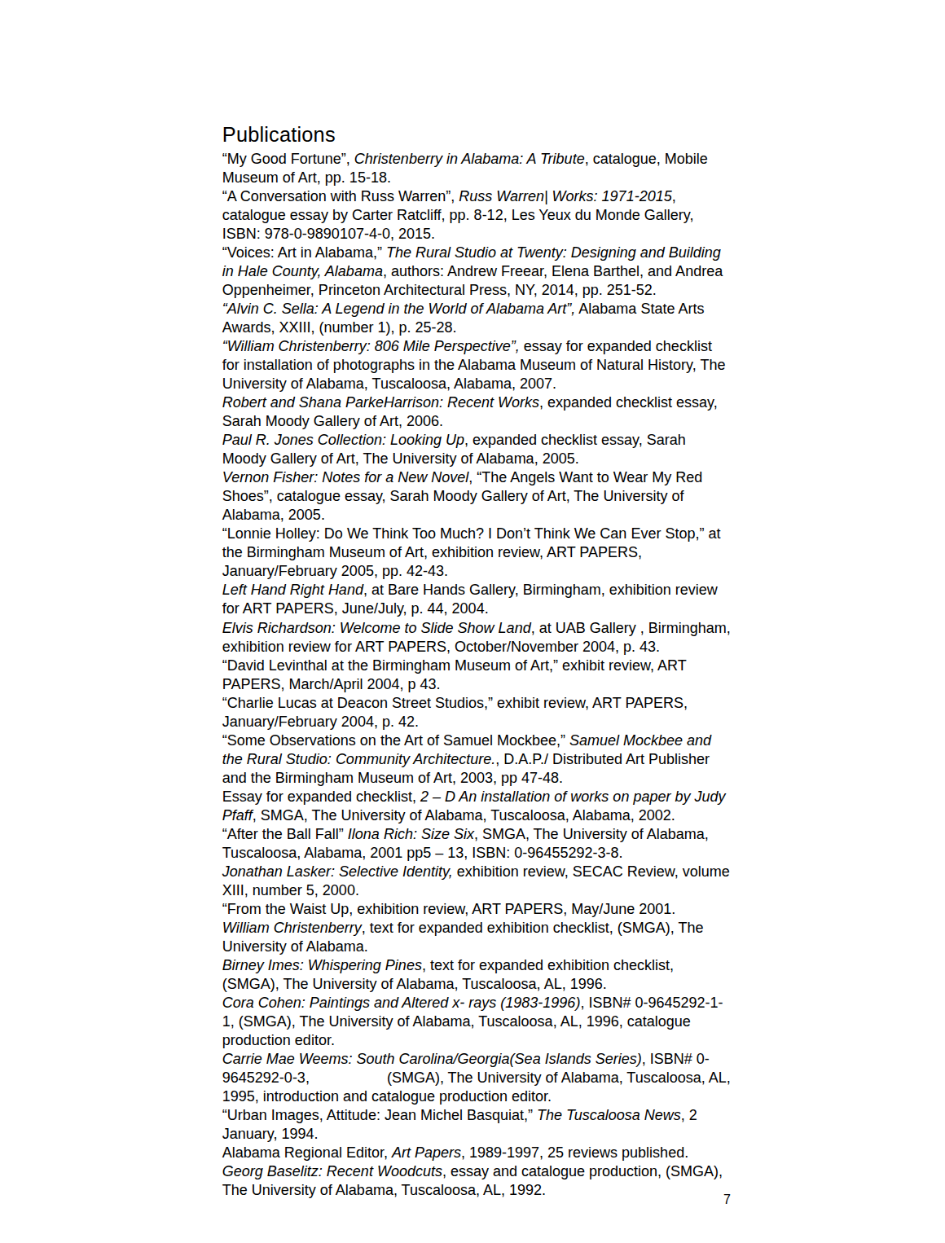Publications
“My Good Fortune”, Christenberry in Alabama: A Tribute, catalogue, Mobile Museum of Art, pp. 15-18.
“A Conversation with Russ Warren”, Russ Warren| Works: 1971-2015, catalogue essay by Carter Ratcliff, pp. 8-12, Les Yeux du Monde Gallery, ISBN: 978-0-9890107-4-0, 2015.
“Voices: Art in Alabama,” The Rural Studio at Twenty: Designing and Building in Hale County, Alabama, authors: Andrew Freear, Elena Barthel, and Andrea Oppenheimer, Princeton Architectural Press, NY, 2014, pp. 251-52.
“Alvin C. Sella: A Legend in the World of Alabama Art”, Alabama State Arts Awards, XXIII, (number 1), p. 25-28.
“William Christenberry: 806 Mile Perspective”, essay for expanded checklist for installation of photographs in the Alabama Museum of Natural History, The University of Alabama, Tuscaloosa, Alabama, 2007.
Robert and Shana ParkeHarrison: Recent Works, expanded checklist essay, Sarah Moody Gallery of Art, 2006.
Paul R. Jones Collection: Looking Up, expanded checklist essay, Sarah Moody Gallery of Art, The University of Alabama, 2005.
Vernon Fisher: Notes for a New Novel, “The Angels Want to Wear My Red Shoes”, catalogue essay, Sarah Moody Gallery of Art, The University of Alabama, 2005.
“Lonnie Holley: Do We Think Too Much? I Don’t Think We Can Ever Stop,” at the Birmingham Museum of Art, exhibition review, ART PAPERS, January/February 2005, pp. 42-43.
Left Hand Right Hand, at Bare Hands Gallery, Birmingham, exhibition review for ART PAPERS, June/July, p. 44, 2004.
Elvis Richardson: Welcome to Slide Show Land, at UAB Gallery , Birmingham, exhibition review for ART PAPERS, October/November 2004, p. 43.
“David Levinthal at the Birmingham Museum of Art,” exhibit review, ART PAPERS, March/April 2004, p 43.
“Charlie Lucas at Deacon Street Studios,” exhibit review, ART PAPERS, January/February 2004, p. 42.
“Some Observations on the Art of Samuel Mockbee,” Samuel Mockbee and the Rural Studio: Community Architecture., D.A.P./ Distributed Art Publisher and the Birmingham Museum of Art, 2003, pp 47-48.
Essay for expanded checklist, 2 – D An installation of works on paper by Judy Pfaff, SMGA, The University of Alabama, Tuscaloosa, Alabama, 2002.
“After the Ball Fall” Ilona Rich: Size Six, SMGA, The University of Alabama, Tuscaloosa, Alabama, 2001 pp5 – 13, ISBN: 0-96455292-3-8.
Jonathan Lasker: Selective Identity, exhibition review, SECAC Review, volume XIII, number 5, 2000.
“From the Waist Up, exhibition review, ART PAPERS, May/June 2001.
William Christenberry, text for expanded exhibition checklist, (SMGA), The University of Alabama.
Birney Imes: Whispering Pines, text for expanded exhibition checklist, (SMGA), The University of Alabama, Tuscaloosa, AL, 1996.
Cora Cohen: Paintings and Altered x- rays (1983-1996), ISBN# 0-9645292-1-1, (SMGA), The University of Alabama, Tuscaloosa, AL, 1996, catalogue production editor.
Carrie Mae Weems: South Carolina/Georgia(Sea Islands Series), ISBN# 0-9645292-0-3, (SMGA), The University of Alabama, Tuscaloosa, AL, 1995, introduction and catalogue production editor.
“Urban Images, Attitude: Jean Michel Basquiat,” The Tuscaloosa News, 2 January, 1994.
Alabama Regional Editor, Art Papers, 1989-1997, 25 reviews published.
Georg Baselitz: Recent Woodcuts, essay and catalogue production, (SMGA), The University of Alabama, Tuscaloosa, AL, 1992.
7